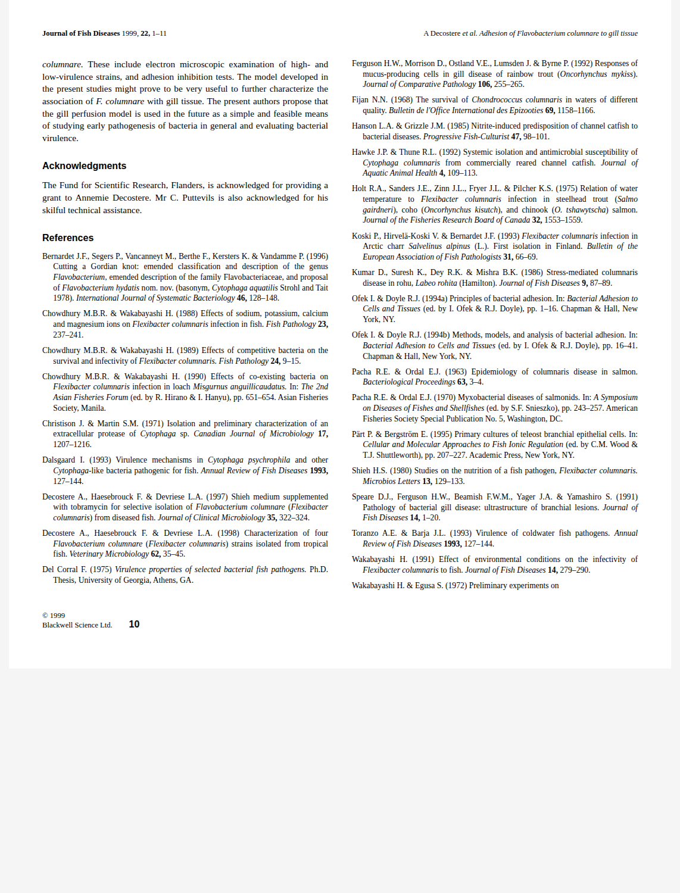Journal of Fish Diseases 1999, 22, 1–11
A Decostere et al. Adhesion of Flavobacterium columnare to gill tissue
columnare. These include electron microscopic examination of high- and low-virulence strains, and adhesion inhibition tests. The model developed in the present studies might prove to be very useful to further characterize the association of F. columnare with gill tissue. The present authors propose that the gill perfusion model is used in the future as a simple and feasible means of studying early pathogenesis of bacteria in general and evaluating bacterial virulence.
Acknowledgments
The Fund for Scientific Research, Flanders, is acknowledged for providing a grant to Annemie Decostere. Mr C. Puttevils is also acknowledged for his skilful technical assistance.
References
Bernardet J.F., Segers P., Vancanneyt M., Berthe F., Kersters K. & Vandamme P. (1996) Cutting a Gordian knot: emended classification and description of the genus Flavobacterium, emended description of the family Flavobacteriaceae, and proposal of Flavobacterium hydatis nom. nov. (basonym, Cytophaga aquatilis Strohl and Tait 1978). International Journal of Systematic Bacteriology 46, 128–148.
Chowdhury M.B.R. & Wakabayashi H. (1988) Effects of sodium, potassium, calcium and magnesium ions on Flexibacter columnaris infection in fish. Fish Pathology 23, 237–241.
Chowdhury M.B.R. & Wakabayashi H. (1989) Effects of competitive bacteria on the survival and infectivity of Flexibacter columnaris. Fish Pathology 24, 9–15.
Chowdhury M.B.R. & Wakabayashi H. (1990) Effects of co-existing bacteria on Flexibacter columnaris infection in loach Misgurnus anguillicaudatus. In: The 2nd Asian Fisheries Forum (ed. by R. Hirano & I. Hanyu), pp. 651–654. Asian Fisheries Society, Manila.
Christison J. & Martin S.M. (1971) Isolation and preliminary characterization of an extracellular protease of Cytophaga sp. Canadian Journal of Microbiology 17, 1207–1216.
Dalsgaard I. (1993) Virulence mechanisms in Cytophaga psychrophila and other Cytophaga-like bacteria pathogenic for fish. Annual Review of Fish Diseases 1993, 127–144.
Decostere A., Haesebrouck F. & Devriese L.A. (1997) Shieh medium supplemented with tobramycin for selective isolation of Flavobacterium columnare (Flexibacter columnaris) from diseased fish. Journal of Clinical Microbiology 35, 322–324.
Decostere A., Haesebrouck F. & Devriese L.A. (1998) Characterization of four Flavobacterium columnare (Flexibacter columnaris) strains isolated from tropical fish. Veterinary Microbiology 62, 35–45.
Del Corral F. (1975) Virulence properties of selected bacterial fish pathogens. Ph.D. Thesis, University of Georgia, Athens, GA.
Ferguson H.W., Morrison D., Ostland V.E., Lumsden J. & Byrne P. (1992) Responses of mucus-producing cells in gill disease of rainbow trout (Oncorhynchus mykiss). Journal of Comparative Pathology 106, 255–265.
Fijan N.N. (1968) The survival of Chondrococcus columnaris in waters of different quality. Bulletin de l'Office International des Epizooties 69, 1158–1166.
Hanson L.A. & Grizzle J.M. (1985) Nitrite-induced predisposition of channel catfish to bacterial diseases. Progressive Fish-Culturist 47, 98–101.
Hawke J.P. & Thune R.L. (1992) Systemic isolation and antimicrobial susceptibility of Cytophaga columnaris from commercially reared channel catfish. Journal of Aquatic Animal Health 4, 109–113.
Holt R.A., Sanders J.E., Zinn J.L., Fryer J.L. & Pilcher K.S. (1975) Relation of water temperature to Flexibacter columnaris infection in steelhead trout (Salmo gairdneri), coho (Oncorhynchus kisutch), and chinook (O. tshawytscha) salmon. Journal of the Fisheries Research Board of Canada 32, 1553–1559.
Koski P., Hirvelä-Koski V. & Bernardet J.F. (1993) Flexibacter columnaris infection in Arctic charr Salvelinus alpinus (L.). First isolation in Finland. Bulletin of the European Association of Fish Pathologists 31, 66–69.
Kumar D., Suresh K., Dey R.K. & Mishra B.K. (1986) Stress-mediated columnaris disease in rohu, Labeo rohita (Hamilton). Journal of Fish Diseases 9, 87–89.
Ofek I. & Doyle R.J. (1994a) Principles of bacterial adhesion. In: Bacterial Adhesion to Cells and Tissues (ed. by I. Ofek & R.J. Doyle), pp. 1–16. Chapman & Hall, New York, NY.
Ofek I. & Doyle R.J. (1994b) Methods, models, and analysis of bacterial adhesion. In: Bacterial Adhesion to Cells and Tissues (ed. by I. Ofek & R.J. Doyle), pp. 16–41. Chapman & Hall, New York, NY.
Pacha R.E. & Ordal E.J. (1963) Epidemiology of columnaris disease in salmon. Bacteriological Proceedings 63, 3–4.
Pacha R.E. & Ordal E.J. (1970) Myxobacterial diseases of salmonids. In: A Symposium on Diseases of Fishes and Shellfishes (ed. by S.F. Snieszko), pp. 243–257. American Fisheries Society Special Publication No. 5, Washington, DC.
Pärt P. & Bergström E. (1995) Primary cultures of teleost branchial epithelial cells. In: Cellular and Molecular Approaches to Fish Ionic Regulation (ed. by C.M. Wood & T.J. Shuttleworth), pp. 207–227. Academic Press, New York, NY.
Shieh H.S. (1980) Studies on the nutrition of a fish pathogen, Flexibacter columnaris. Microbios Letters 13, 129–133.
Speare D.J., Ferguson H.W., Beamish F.W.M., Yager J.A. & Yamashiro S. (1991) Pathology of bacterial gill disease: ultrastructure of branchial lesions. Journal of Fish Diseases 14, 1–20.
Toranzo A.E. & Barja J.L. (1993) Virulence of coldwater fish pathogens. Annual Review of Fish Diseases 1993, 127–144.
Wakabayashi H. (1991) Effect of environmental conditions on the infectivity of Flexibacter columnaris to fish. Journal of Fish Diseases 14, 279–290.
Wakabayashi H. & Egusa S. (1972) Preliminary experiments on
© 1999
Blackwell Science Ltd.
10